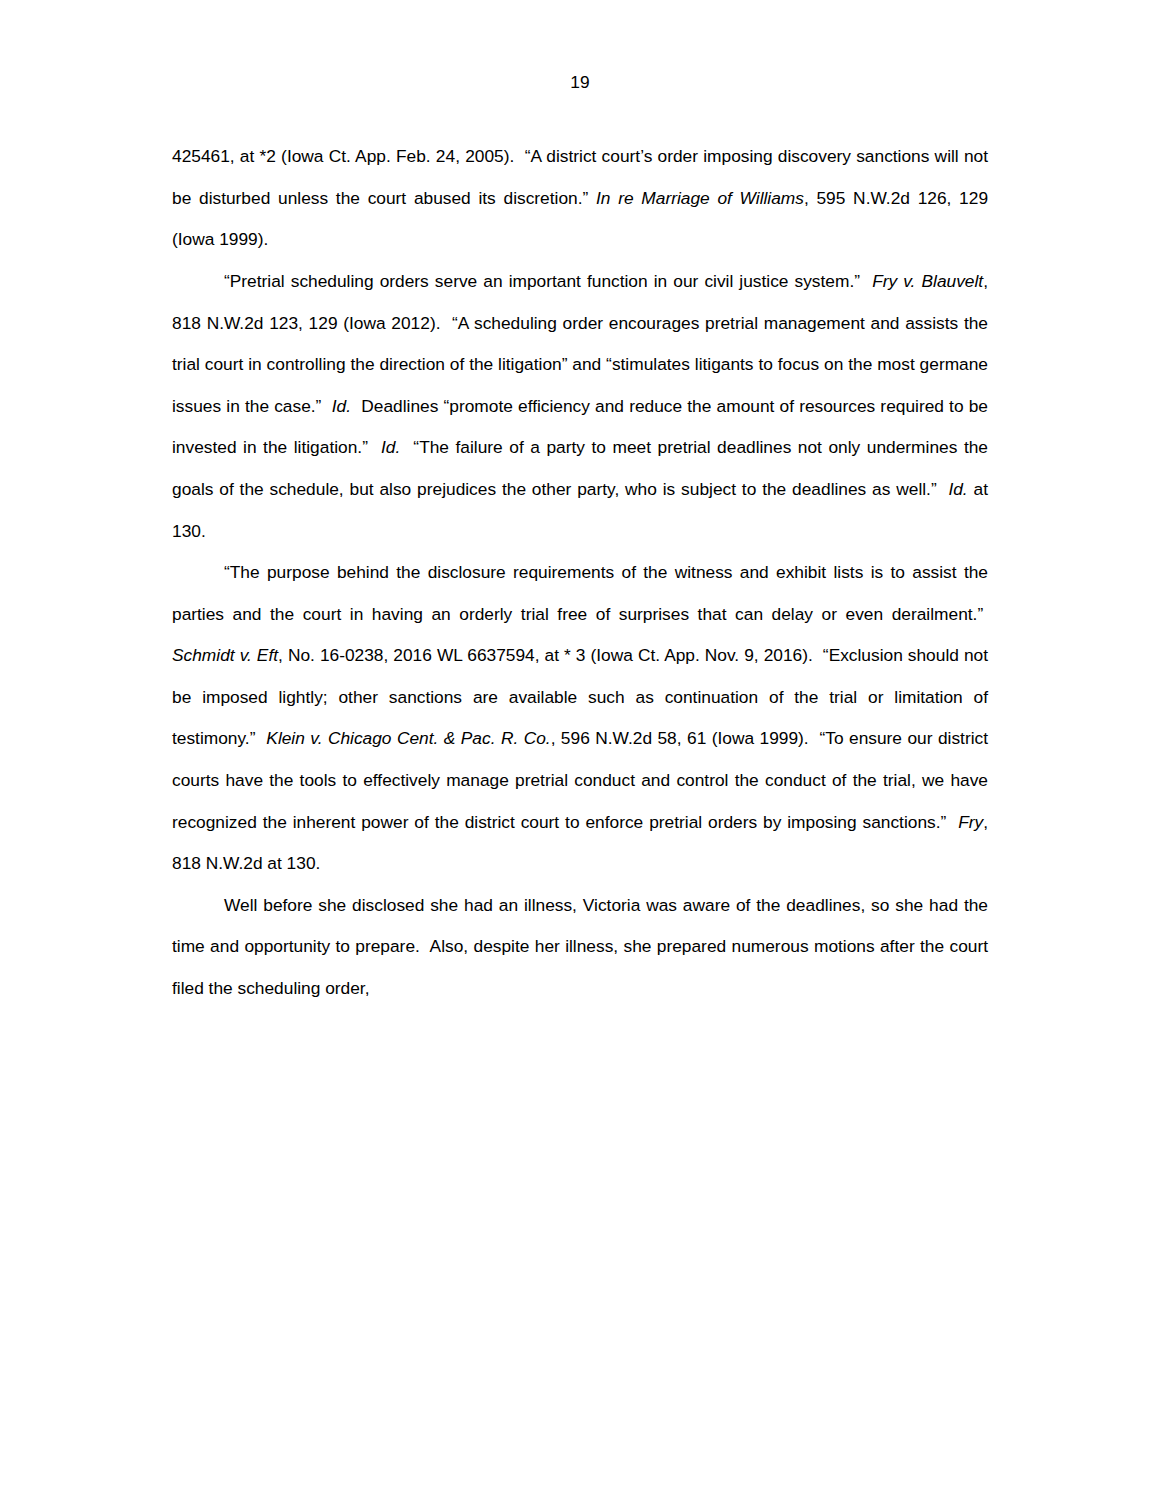19
425461, at *2 (Iowa Ct. App. Feb. 24, 2005). “A district court’s order imposing discovery sanctions will not be disturbed unless the court abused its discretion.” In re Marriage of Williams, 595 N.W.2d 126, 129 (Iowa 1999).
“Pretrial scheduling orders serve an important function in our civil justice system.” Fry v. Blauvelt, 818 N.W.2d 123, 129 (Iowa 2012). “A scheduling order encourages pretrial management and assists the trial court in controlling the direction of the litigation” and “stimulates litigants to focus on the most germane issues in the case.” Id. Deadlines “promote efficiency and reduce the amount of resources required to be invested in the litigation.” Id. “The failure of a party to meet pretrial deadlines not only undermines the goals of the schedule, but also prejudices the other party, who is subject to the deadlines as well.” Id. at 130.
“The purpose behind the disclosure requirements of the witness and exhibit lists is to assist the parties and the court in having an orderly trial free of surprises that can delay or even derailment.” Schmidt v. Eft, No. 16-0238, 2016 WL 6637594, at * 3 (Iowa Ct. App. Nov. 9, 2016). “Exclusion should not be imposed lightly; other sanctions are available such as continuation of the trial or limitation of testimony.” Klein v. Chicago Cent. & Pac. R. Co., 596 N.W.2d 58, 61 (Iowa 1999). “To ensure our district courts have the tools to effectively manage pretrial conduct and control the conduct of the trial, we have recognized the inherent power of the district court to enforce pretrial orders by imposing sanctions.” Fry, 818 N.W.2d at 130.
Well before she disclosed she had an illness, Victoria was aware of the deadlines, so she had the time and opportunity to prepare. Also, despite her illness, she prepared numerous motions after the court filed the scheduling order,